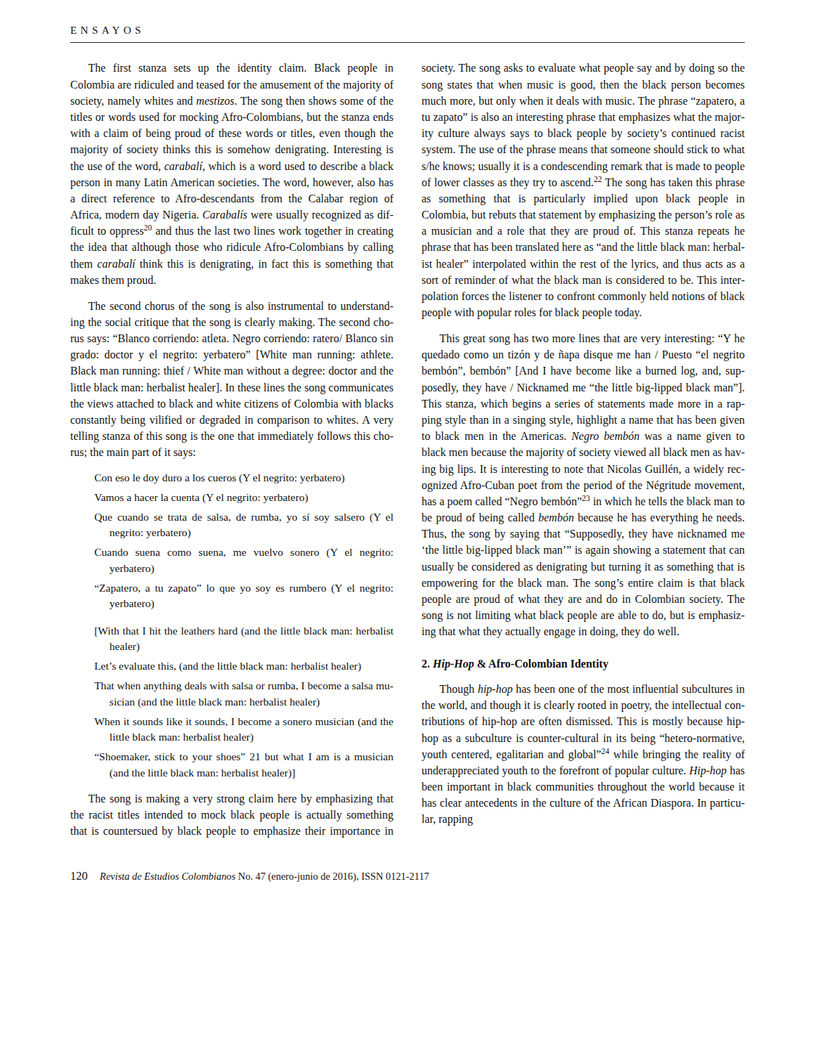Ensayos
The first stanza sets up the identity claim. Black people in Colombia are ridiculed and teased for the amusement of the majority of society, namely whites and mestizos. The song then shows some of the titles or words used for mocking Afro-Colombians, but the stanza ends with a claim of being proud of these words or titles, even though the majority of society thinks this is somehow denigrating. Interesting is the use of the word, carabalí, which is a word used to describe a black person in many Latin American societies. The word, however, also has a direct reference to Afro-descendants from the Calabar region of Africa, modern day Nigeria. Carabalís were usually recognized as difficult to oppress20 and thus the last two lines work together in creating the idea that although those who ridicule Afro-Colombians by calling them carabalí think this is denigrating, in fact this is something that makes them proud.
The second chorus of the song is also instrumental to understanding the social critique that the song is clearly making. The second chorus says: “Blanco corriendo: atleta. Negro corriendo: ratero/ Blanco sin grado: doctor y el negrito: yerbatero” [White man running: athlete. Black man running: thief / White man without a degree: doctor and the little black man: herbalist healer]. In these lines the song communicates the views attached to black and white citizens of Colombia with blacks constantly being vilified or degraded in comparison to whites. A very telling stanza of this song is the one that immediately follows this chorus; the main part of it says:
Con eso le doy duro a los cueros (Y el negrito: yerbatero)
Vamos a hacer la cuenta (Y el negrito: yerbatero)
Que cuando se trata de salsa, de rumba, yo sí soy salsero (Y el negrito: yerbatero)
Cuando suena como suena, me vuelvo sonero (Y el negrito: yerbatero)
“Zapatero, a tu zapato” lo que yo soy es rumbero (Y el negrito: yerbatero)
[With that I hit the leathers hard (and the little black man: herbalist healer)
Let’s evaluate this, (and the little black man: herbalist healer)
That when anything deals with salsa or rumba, I become a salsa musician (and the little black man: herbalist healer)
When it sounds like it sounds, I become a sonero musician (and the little black man: herbalist healer)
“Shoemaker, stick to your shoes” 21 but what I am is a musician (and the little black man: herbalist healer)]
The song is making a very strong claim here by emphasizing that the racist titles intended to mock black people is actually something that is countersued by black people to emphasize their importance in society. The song asks to evaluate what people say and by doing so the song states that when music is good, then the black person becomes much more, but only when it deals with music. The phrase “zapatero, a tu zapato” is also an interesting phrase that emphasizes what the majority culture always says to black people by society’s continued racist system. The use of the phrase means that someone should stick to what s/he knows; usually it is a condescending remark that is made to people of lower classes as they try to ascend.22 The song has taken this phrase as something that is particularly implied upon black people in Colombia, but rebuts that statement by emphasizing the person’s role as a musician and a role that they are proud of. This stanza repeats he phrase that has been translated here as “and the little black man: herbalist healer” interpolated within the rest of the lyrics, and thus acts as a sort of reminder of what the black man is considered to be. This interpolation forces the listener to confront commonly held notions of black people with popular roles for black people today.
This great song has two more lines that are very interesting: “Y he quedado como un tizón y de ñapa disque me han / Puesto “el negrito bembón”, bembón” [And I have become like a burned log, and, supposedly, they have / Nicknamed me “the little big-lipped black man”]. This stanza, which begins a series of statements made more in a rapping style than in a singing style, highlight a name that has been given to black men in the Americas. Negro bembón was a name given to black men because the majority of society viewed all black men as having big lips. It is interesting to note that Nicolas Guillén, a widely recognized Afro-Cuban poet from the period of the Négritude movement, has a poem called “Negro bembón”23 in which he tells the black man to be proud of being called bembón because he has everything he needs. Thus, the song by saying that “Supposedly, they have nicknamed me ‘the little big-lipped black man’” is again showing a statement that can usually be considered as denigrating but turning it as something that is empowering for the black man. The song’s entire claim is that black people are proud of what they are and do in Colombian society. The song is not limiting what black people are able to do, but is emphasizing that what they actually engage in doing, they do well.
2. Hip-Hop & Afro-Colombian Identity
Though hip-hop has been one of the most influential subcultures in the world, and though it is clearly rooted in poetry, the intellectual contributions of hip-hop are often dismissed. This is mostly because hip-hop as a subculture is counter-cultural in its being “hetero-normative, youth centered, egalitarian and global”24 while bringing the reality of underappreciated youth to the forefront of popular culture. Hip-hop has been important in black communities throughout the world because it has clear antecedents in the culture of the African Diaspora. In particular, rapping
120 Revista de Estudios Colombianos No. 47 (enero-junio de 2016), ISSN 0121-2117